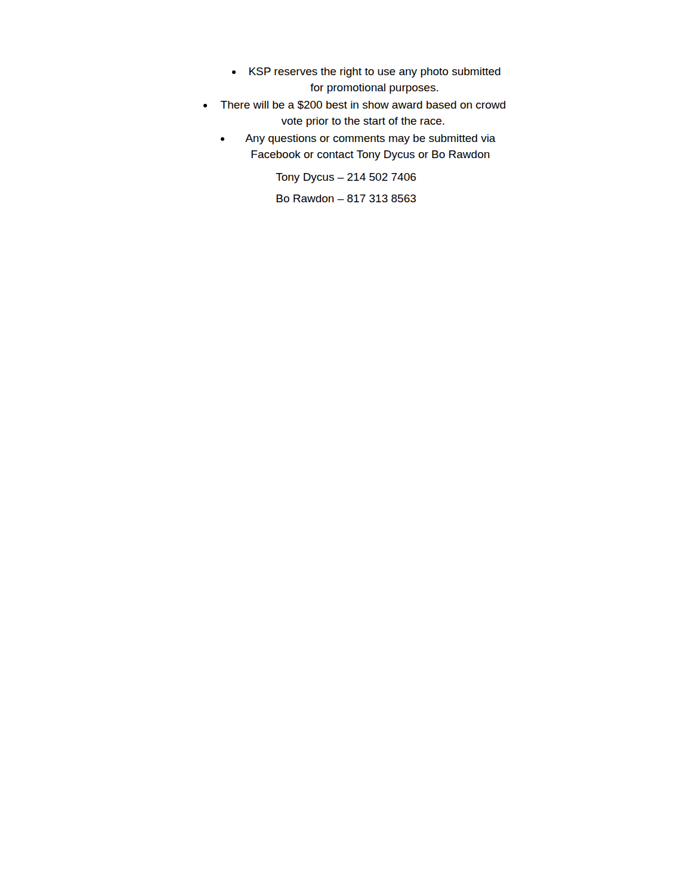KSP reserves the right to use any photo submitted for promotional purposes.
There will be a $200 best in show award based on crowd vote prior to the start of the race.
Any questions or comments may be submitted via Facebook or contact Tony Dycus or Bo Rawdon
Tony Dycus – 214 502 7406
Bo Rawdon – 817 313 8563